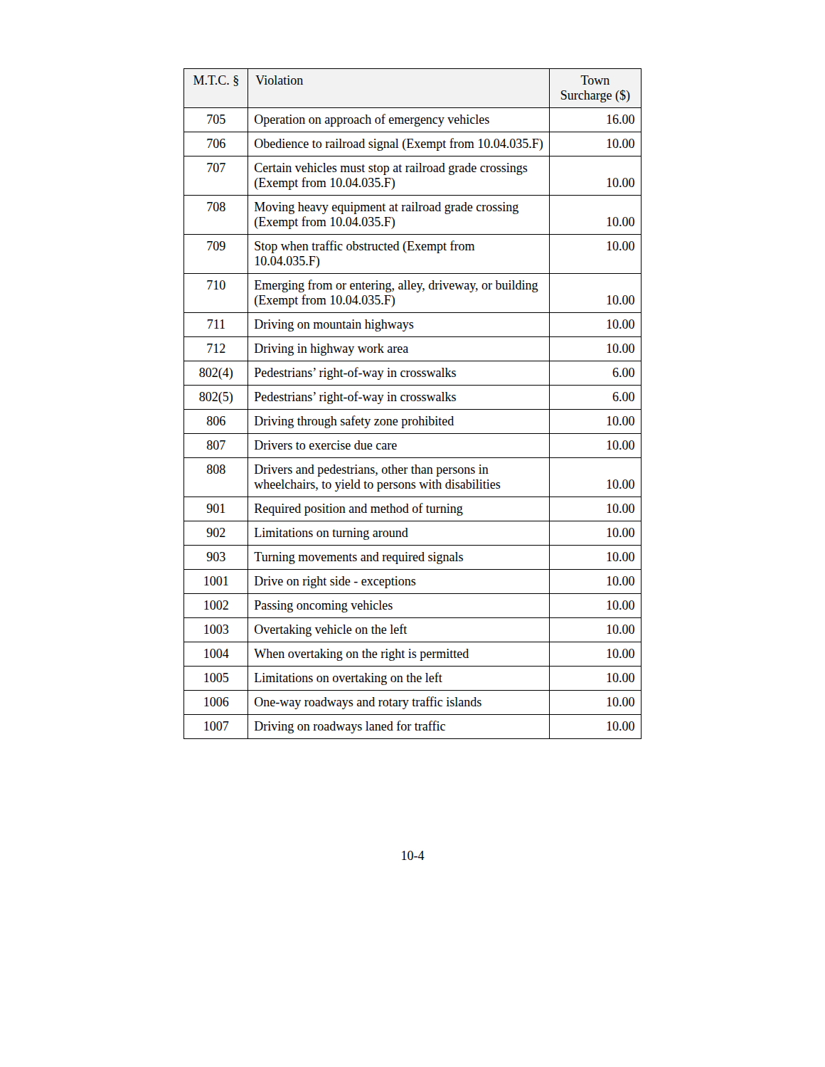| M.T.C. § | Violation | Town Surcharge ($) |
| --- | --- | --- |
| 705 | Operation on approach of emergency vehicles | 16.00 |
| 706 | Obedience to railroad signal (Exempt from 10.04.035.F) | 10.00 |
| 707 | Certain vehicles must stop at railroad grade crossings (Exempt from 10.04.035.F) | 10.00 |
| 708 | Moving heavy equipment at railroad grade crossing (Exempt from 10.04.035.F) | 10.00 |
| 709 | Stop when traffic obstructed (Exempt from 10.04.035.F) | 10.00 |
| 710 | Emerging from or entering, alley, driveway, or building (Exempt from 10.04.035.F) | 10.00 |
| 711 | Driving on mountain highways | 10.00 |
| 712 | Driving in highway work area | 10.00 |
| 802(4) | Pedestrians’ right-of-way in crosswalks | 6.00 |
| 802(5) | Pedestrians’ right-of-way in crosswalks | 6.00 |
| 806 | Driving through safety zone prohibited | 10.00 |
| 807 | Drivers to exercise due care | 10.00 |
| 808 | Drivers and pedestrians, other than persons in wheelchairs, to yield to persons with disabilities | 10.00 |
| 901 | Required position and method of turning | 10.00 |
| 902 | Limitations on turning around | 10.00 |
| 903 | Turning movements and required signals | 10.00 |
| 1001 | Drive on right side - exceptions | 10.00 |
| 1002 | Passing oncoming vehicles | 10.00 |
| 1003 | Overtaking vehicle on the left | 10.00 |
| 1004 | When overtaking on the right is permitted | 10.00 |
| 1005 | Limitations on overtaking on the left | 10.00 |
| 1006 | One-way roadways and rotary traffic islands | 10.00 |
| 1007 | Driving on roadways laned for traffic | 10.00 |
10-4